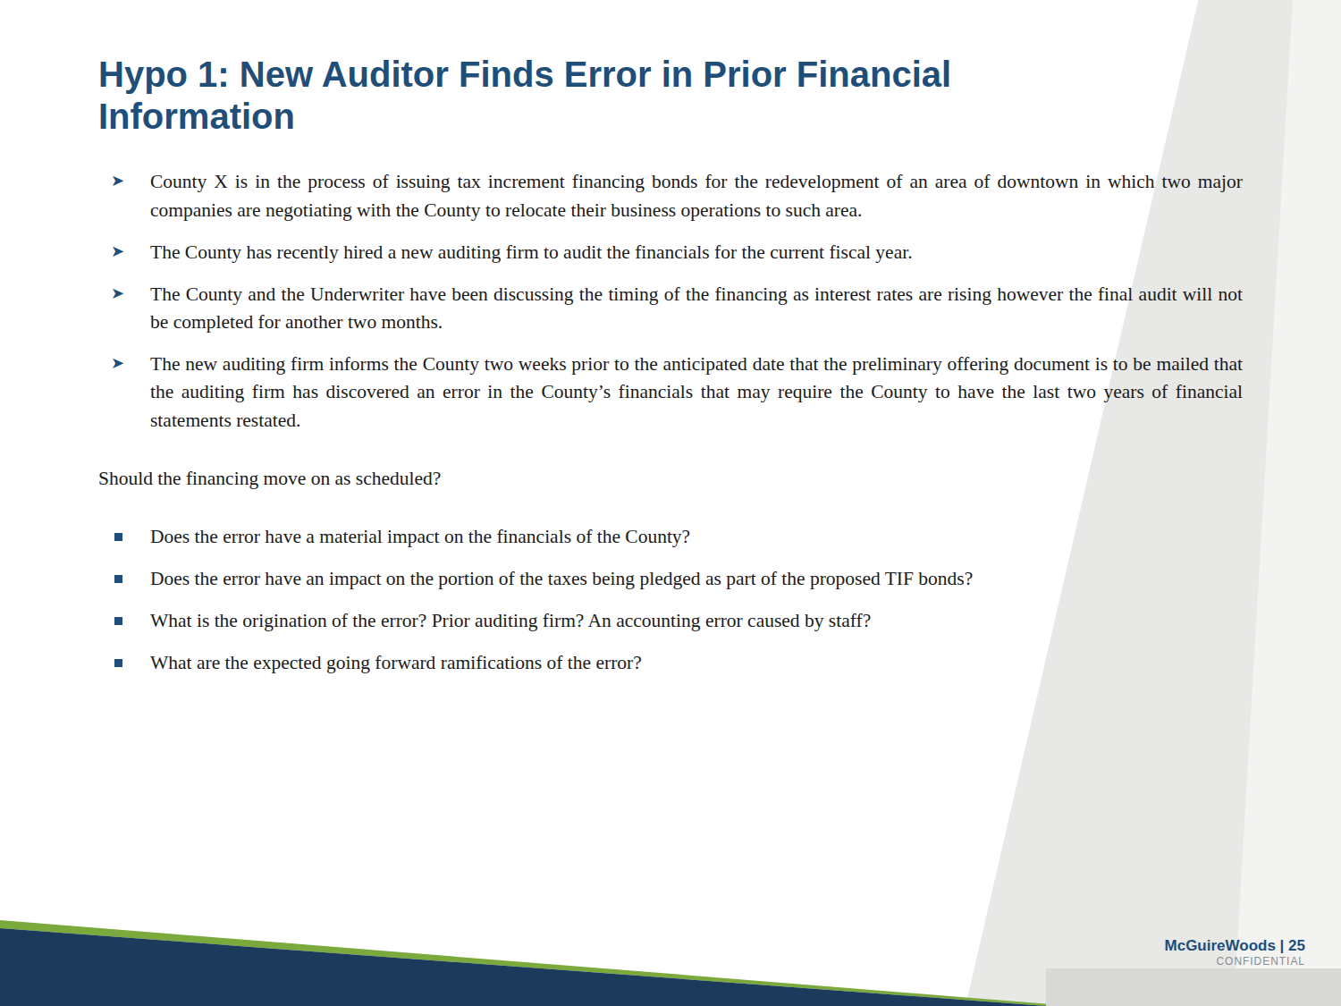Hypo 1: New Auditor Finds Error in Prior Financial Information
County X is in the process of issuing tax increment financing bonds for the redevelopment of an area of downtown in which two major companies are negotiating with the County to relocate their business operations to such area.
The County has recently hired a new auditing firm to audit the financials for the current fiscal year.
The County and the Underwriter have been discussing the timing of the financing as interest rates are rising however the final audit will not be completed for another two months.
The new auditing firm informs the County two weeks prior to the anticipated date that the preliminary offering document is to be mailed that the auditing firm has discovered an error in the County’s financials that may require the County to have the last two years of financial statements restated.
Should the financing move on as scheduled?
Does the error have a material impact on the financials of the County?
Does the error have an impact on the portion of the taxes being pledged as part of the proposed TIF bonds?
What is the origination of the error? Prior auditing firm? An accounting error caused by staff?
What are the expected going forward ramifications of the error?
McGuireWoods | 25
CONFIDENTIAL